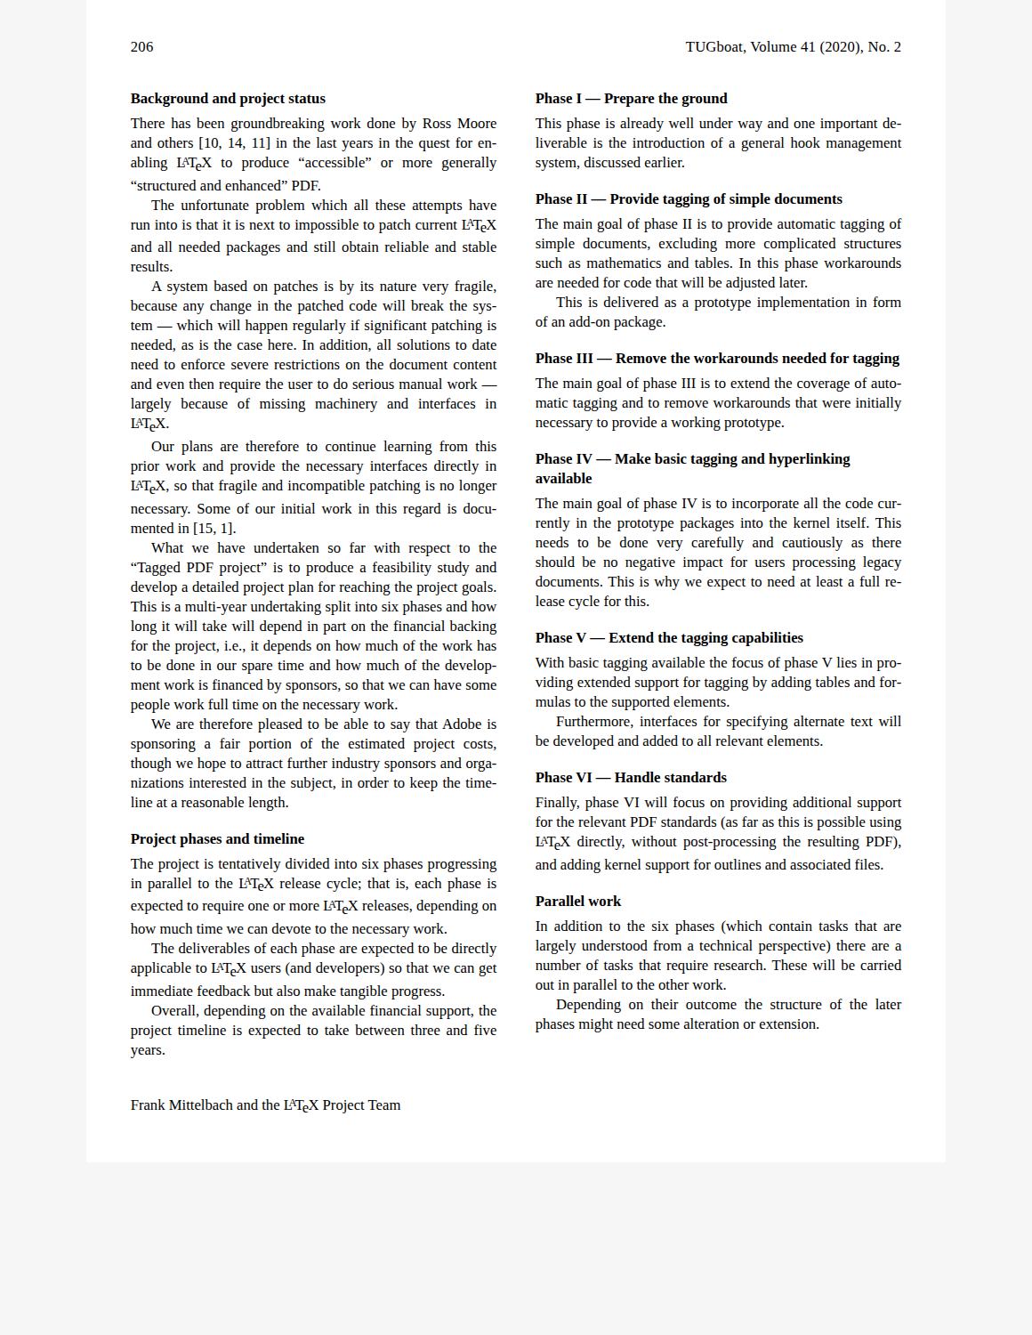206 TUGboat, Volume 41 (2020), No. 2
Background and project status
There has been groundbreaking work done by Ross Moore and others [10, 14, 11] in the last years in the quest for enabling LaTeX to produce “accessible” or more generally “structured and enhanced” PDF.
The unfortunate problem which all these attempts have run into is that it is next to impossible to patch current LaTeX and all needed packages and still obtain reliable and stable results.
A system based on patches is by its nature very fragile, because any change in the patched code will break the system — which will happen regularly if significant patching is needed, as is the case here. In addition, all solutions to date need to enforce severe restrictions on the document content and even then require the user to do serious manual work — largely because of missing machinery and interfaces in LaTeX.
Our plans are therefore to continue learning from this prior work and provide the necessary interfaces directly in LaTeX, so that fragile and incompatible patching is no longer necessary. Some of our initial work in this regard is documented in [15, 1].
What we have undertaken so far with respect to the “Tagged PDF project” is to produce a feasibility study and develop a detailed project plan for reaching the project goals. This is a multi-year undertaking split into six phases and how long it will take will depend in part on the financial backing for the project, i.e., it depends on how much of the work has to be done in our spare time and how much of the development work is financed by sponsors, so that we can have some people work full time on the necessary work.
We are therefore pleased to be able to say that Adobe is sponsoring a fair portion of the estimated project costs, though we hope to attract further industry sponsors and organizations interested in the subject, in order to keep the timeline at a reasonable length.
Project phases and timeline
The project is tentatively divided into six phases progressing in parallel to the LaTeX release cycle; that is, each phase is expected to require one or more LaTeX releases, depending on how much time we can devote to the necessary work.
The deliverables of each phase are expected to be directly applicable to LaTeX users (and developers) so that we can get immediate feedback but also make tangible progress.
Overall, depending on the available financial support, the project timeline is expected to take between three and five years.
Phase I — Prepare the ground
This phase is already well under way and one important deliverable is the introduction of a general hook management system, discussed earlier.
Phase II — Provide tagging of simple documents
The main goal of phase II is to provide automatic tagging of simple documents, excluding more complicated structures such as mathematics and tables. In this phase workarounds are needed for code that will be adjusted later.
This is delivered as a prototype implementation in form of an add-on package.
Phase III — Remove the workarounds needed for tagging
The main goal of phase III is to extend the coverage of automatic tagging and to remove workarounds that were initially necessary to provide a working prototype.
Phase IV — Make basic tagging and hyperlinking available
The main goal of phase IV is to incorporate all the code currently in the prototype packages into the kernel itself. This needs to be done very carefully and cautiously as there should be no negative impact for users processing legacy documents. This is why we expect to need at least a full release cycle for this.
Phase V — Extend the tagging capabilities
With basic tagging available the focus of phase V lies in providing extended support for tagging by adding tables and formulas to the supported elements.
Furthermore, interfaces for specifying alternate text will be developed and added to all relevant elements.
Phase VI — Handle standards
Finally, phase VI will focus on providing additional support for the relevant PDF standards (as far as this is possible using LaTeX directly, without post-processing the resulting PDF), and adding kernel support for outlines and associated files.
Parallel work
In addition to the six phases (which contain tasks that are largely understood from a technical perspective) there are a number of tasks that require research. These will be carried out in parallel to the other work.
Depending on their outcome the structure of the later phases might need some alteration or extension.
Frank Mittelbach and the LaTeX Project Team